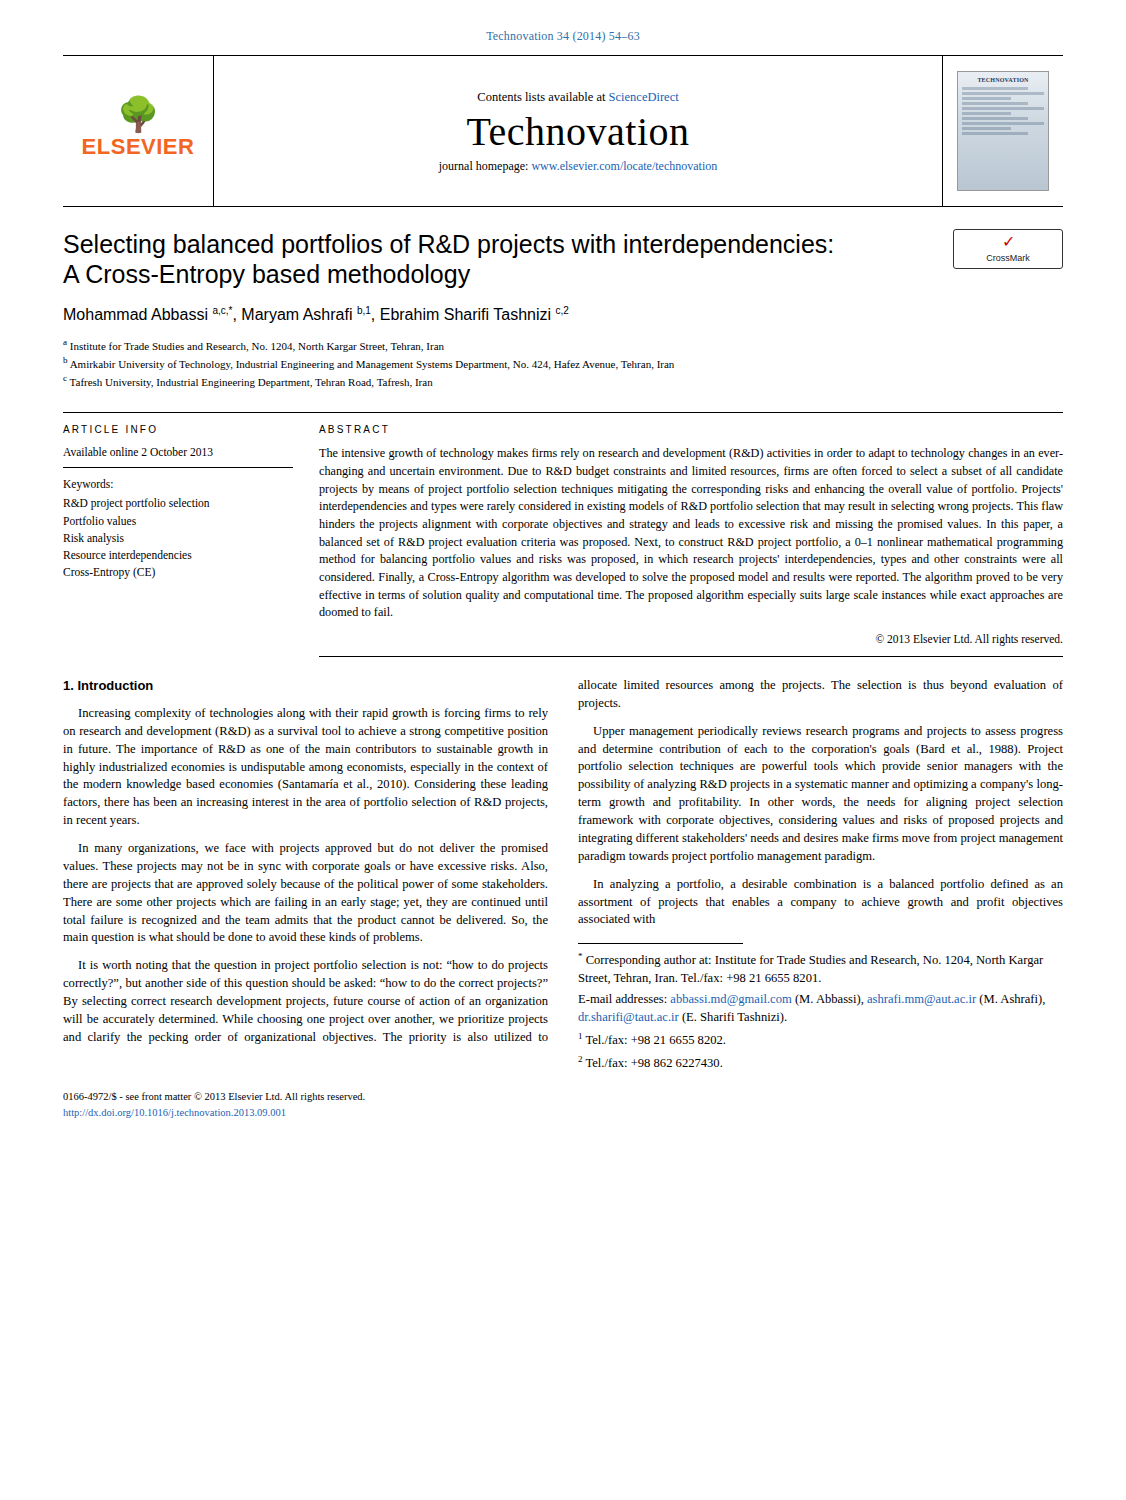Technovation 34 (2014) 54–63
🌳
ELSEVIER
Contents lists available at ScienceDirect
Technovation
journal homepage: www.elsevier.com/locate/technovation
TECHNOVATION
Selecting balanced portfolios of R&D projects with interdependencies:
A Cross-Entropy based methodology
✓
CrossMark
Mohammad Abbassi a,c,*, Maryam Ashrafi b,1, Ebrahim Sharifi Tashnizi c,2
a Institute for Trade Studies and Research, No. 1204, North Kargar Street, Tehran, Iran
b Amirkabir University of Technology, Industrial Engineering and Management Systems Department, No. 424, Hafez Avenue, Tehran, Iran
c Tafresh University, Industrial Engineering Department, Tehran Road, Tafresh, Iran
Article info
Available online 2 October 2013
Keywords:
R&D project portfolio selection
Portfolio values
Risk analysis
Resource interdependencies
Cross-Entropy (CE)
Abstract
The intensive growth of technology makes firms rely on research and development (R&D) activities in order to adapt to technology changes in an ever-changing and uncertain environment. Due to R&D budget constraints and limited resources, firms are often forced to select a subset of all candidate projects by means of project portfolio selection techniques mitigating the corresponding risks and enhancing the overall value of portfolio. Projects' interdependencies and types were rarely considered in existing models of R&D portfolio selection that may result in selecting wrong projects. This flaw hinders the projects alignment with corporate objectives and strategy and leads to excessive risk and missing the promised values. In this paper, a balanced set of R&D project evaluation criteria was proposed. Next, to construct R&D project portfolio, a 0–1 nonlinear mathematical programming method for balancing portfolio values and risks was proposed, in which research projects' interdependencies, types and other constraints were all considered. Finally, a Cross-Entropy algorithm was developed to solve the proposed model and results were reported. The algorithm proved to be very effective in terms of solution quality and computational time. The proposed algorithm especially suits large scale instances while exact approaches are doomed to fail.
© 2013 Elsevier Ltd. All rights reserved.
1. Introduction
Increasing complexity of technologies along with their rapid growth is forcing firms to rely on research and development (R&D) as a survival tool to achieve a strong competitive position in future. The importance of R&D as one of the main contributors to sustainable growth in highly industrialized economies is undisputable among economists, especially in the context of the modern knowledge based economies (Santamaría et al., 2010). Considering these leading factors, there has been an increasing interest in the area of portfolio selection of R&D projects, in recent years.
In many organizations, we face with projects approved but do not deliver the promised values. These projects may not be in sync with corporate goals or have excessive risks. Also, there are projects that are approved solely because of the political power of some stakeholders. There are some other projects which are failing in an early stage; yet, they are continued until total failure is recognized and the team admits that the product cannot be delivered. So, the main question is what should be done to avoid these kinds of problems.
It is worth noting that the question in project portfolio selection is not: “how to do projects correctly?”, but another side of this question should be asked: “how to do the correct projects?” By selecting correct research development projects, future course of action of an organization will be accurately determined. While choosing one project over another, we prioritize projects and clarify the pecking order of organizational objectives. The priority is also utilized to allocate limited resources among the projects. The selection is thus beyond evaluation of projects.
Upper management periodically reviews research programs and projects to assess progress and determine contribution of each to the corporation's goals (Bard et al., 1988). Project portfolio selection techniques are powerful tools which provide senior managers with the possibility of analyzing R&D projects in a systematic manner and optimizing a company's long-term growth and profitability. In other words, the needs for aligning project selection framework with corporate objectives, considering values and risks of proposed projects and integrating different stakeholders' needs and desires make firms move from project management paradigm towards project portfolio management paradigm.
In analyzing a portfolio, a desirable combination is a balanced portfolio defined as an assortment of projects that enables a company to achieve growth and profit objectives associated with
* Corresponding author at: Institute for Trade Studies and Research, No. 1204, North Kargar Street, Tehran, Iran. Tel./fax: +98 21 6655 8201.
E-mail addresses: abbassi.md@gmail.com (M. Abbassi), ashrafi.mm@aut.ac.ir (M. Ashrafi), dr.sharifi@taut.ac.ir (E. Sharifi Tashnizi).
1 Tel./fax: +98 21 6655 8202.
2 Tel./fax: +98 862 6227430.
0166-4972/$ - see front matter © 2013 Elsevier Ltd. All rights reserved.
http://dx.doi.org/10.1016/j.technovation.2013.09.001